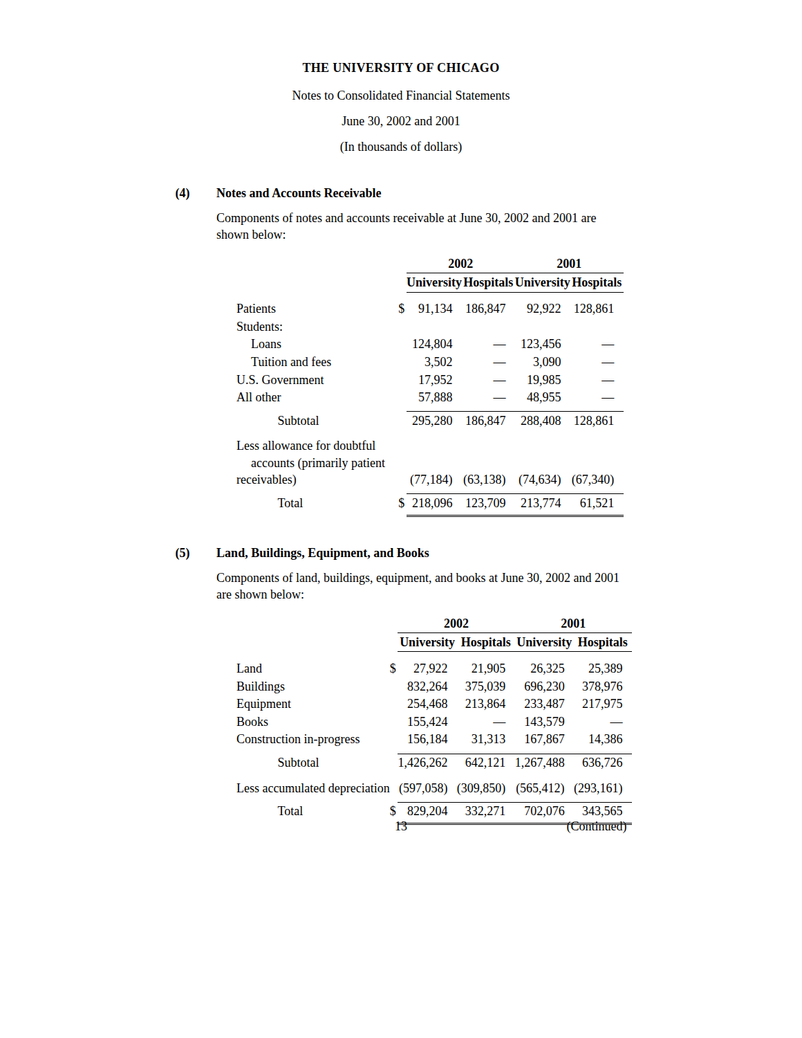THE UNIVERSITY OF CHICAGO
Notes to Consolidated Financial Statements
June 30, 2002 and 2001
(In thousands of dollars)
(4)
Notes and Accounts Receivable
Components of notes and accounts receivable at June 30, 2002 and 2001 are shown below:
| | | 2002 | 2001 |
| | | University | Hospitals | University | Hospitals |
| Patients | $ | 91,134 | 186,847 | 92,922 | 128,861 |
| Students: | | | | | |
| Loans | | 124,804 | — | 123,456 | — |
| Tuition and fees | | 3,502 | — | 3,090 | — |
| U.S. Government | | 17,952 | — | 19,985 | — |
| All other | | 57,888 | — | 48,955 | — |
| Subtotal | | 295,280 | 186,847 | 288,408 | 128,861 |
| Less allowance for doubtful accounts (primarily patient receivables) | | (77,184) | (63,138) | (74,634) | (67,340) |
| Total | $ | 218,096 | 123,709 | 213,774 | 61,521 |
(5)
Land, Buildings, Equipment, and Books
Components of land, buildings, equipment, and books at June 30, 2002 and 2001 are shown below:
| | | 2002 | 2001 |
| | | University | Hospitals | University | Hospitals |
| Land | $ | 27,922 | 21,905 | 26,325 | 25,389 |
| Buildings | | 832,264 | 375,039 | 696,230 | 378,976 |
| Equipment | | 254,468 | 213,864 | 233,487 | 217,975 |
| Books | | 155,424 | — | 143,579 | — |
| Construction in-progress | | 156,184 | 31,313 | 167,867 | 14,386 |
| Subtotal | | 1,426,262 | 642,121 | 1,267,488 | 636,726 |
| Less accumulated depreciation | | (597,058) | (309,850) | (565,412) | (293,161) |
| Total | $ | 829,204 | 332,271 | 702,076 | 343,565 |
13
(Continued)